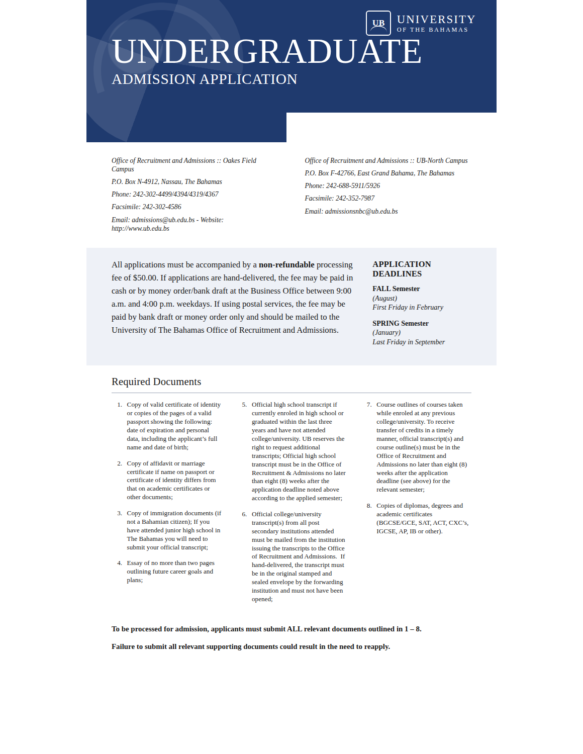UB
UNIVERSITY
OF THE BAHAMAS
UNDERGRADUATE
ADMISSION APPLICATION
Office of Recruitment and Admissions :: Oakes Field Campus
P.O. Box N-4912, Nassau, The Bahamas
Phone: 242-302-4499/4394/4319/4367
Facsimile: 242-302-4586
Email: admissions@ub.edu.bs - Website: http://www.ub.edu.bs
Office of Recruitment and Admissions :: UB-North Campus
P.O. Box F-42766, East Grand Bahama, The Bahamas
Phone: 242-688-5911/5926
Facsimile: 242-352-7987
Email: admissionsnbc@ub.edu.bs
All applications must be accompanied by a non-refundable processing fee of $50.00. If applications are hand-delivered, the fee may be paid in cash or by money order/bank draft at the Business Office between 9:00 a.m. and 4:00 p.m. weekdays. If using postal services, the fee may be paid by bank draft or money order only and should be mailed to the University of The Bahamas Office of Recruitment and Admissions.
APPLICATION
DEADLINES
FALL Semester
(August)
First Friday in February
SPRING Semester
(January)
Last Friday in September
Required Documents
1. Copy of valid certificate of identity or copies of the pages of a valid passport showing the following: date of expiration and personal data, including the applicant’s full name and date of birth;
2. Copy of affidavit or marriage certificate if name on passport or certificate of identity differs from that on academic certificates or other documents;
3. Copy of immigration documents (if not a Bahamian citizen); If you have attended junior high school in The Bahamas you will need to submit your official transcript;
4. Essay of no more than two pages outlining future career goals and plans;
5. Official high school transcript if currently enroled in high school or graduated within the last three years and have not attended college/university. UB reserves the right to request additional transcripts; Official high school transcript must be in the Office of Recruitment & Admissions no later than eight (8) weeks after the application deadline noted above according to the applied semester;
6. Official college/university transcript(s) from all post secondary institutions attended must be mailed from the institution issuing the transcripts to the Office of Recruitment and Admissions. If hand-delivered, the transcript must be in the original stamped and sealed envelope by the forwarding institution and must not have been opened;
7. Course outlines of courses taken while enroled at any previous college/university. To receive transfer of credits in a timely manner, official transcript(s) and course outline(s) must be in the Office of Recruitment and Admissions no later than eight (8) weeks after the application deadline (see above) for the relevant semester;
8. Copies of diplomas, degrees and academic certificates (BGCSE/GCE, SAT, ACT, CXC’s, IGCSE, AP, IB or other).
To be processed for admission, applicants must submit ALL relevant documents outlined in 1 – 8.
Failure to submit all relevant supporting documents could result in the need to reapply.